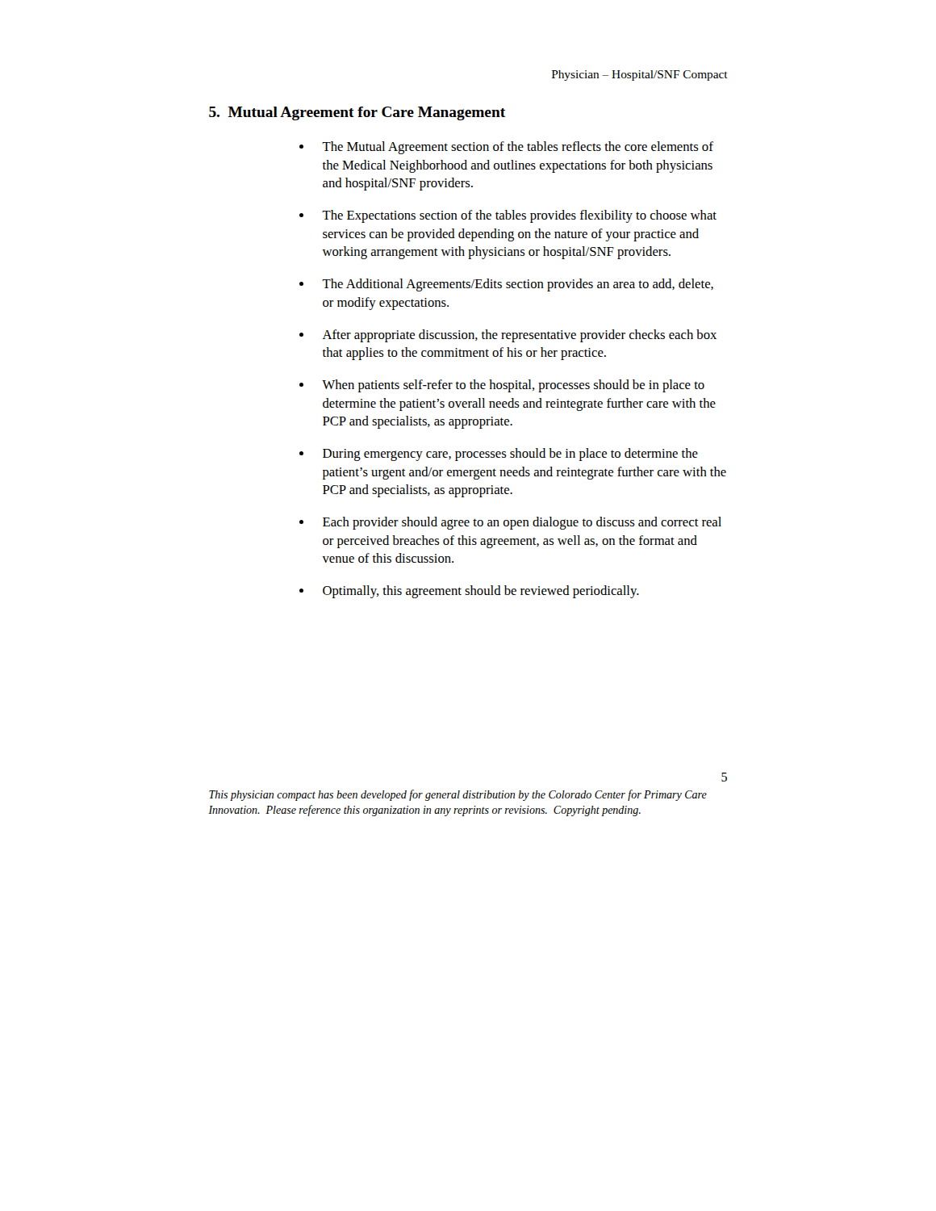Physician – Hospital/SNF Compact
5. Mutual Agreement for Care Management
The Mutual Agreement section of the tables reflects the core elements of the Medical Neighborhood and outlines expectations for both physicians and hospital/SNF providers.
The Expectations section of the tables provides flexibility to choose what services can be provided depending on the nature of your practice and working arrangement with physicians or hospital/SNF providers.
The Additional Agreements/Edits section provides an area to add, delete, or modify expectations.
After appropriate discussion, the representative provider checks each box that applies to the commitment of his or her practice.
When patients self-refer to the hospital, processes should be in place to determine the patient’s overall needs and reintegrate further care with the PCP and specialists, as appropriate.
During emergency care, processes should be in place to determine the patient’s urgent and/or emergent needs and reintegrate further care with the PCP and specialists, as appropriate.
Each provider should agree to an open dialogue to discuss and correct real or perceived breaches of this agreement, as well as, on the format and venue of this discussion.
Optimally, this agreement should be reviewed periodically.
5
This physician compact has been developed for general distribution by the Colorado Center for Primary Care Innovation. Please reference this organization in any reprints or revisions. Copyright pending.